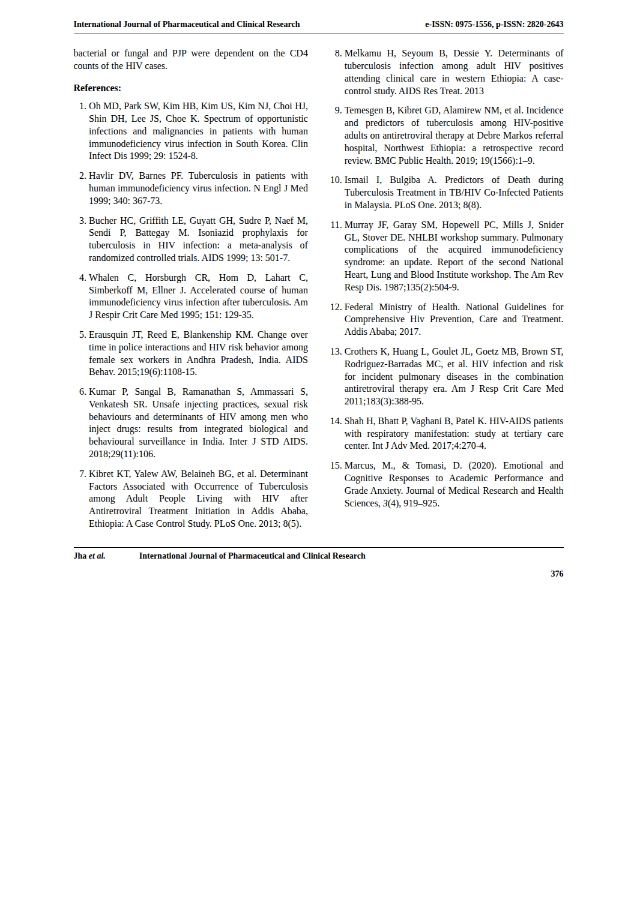International Journal of Pharmaceutical and Clinical Research e-ISSN: 0975-1556, p-ISSN: 2820-2643
bacterial or fungal and PJP were dependent on the CD4 counts of the HIV cases.
References:
Oh MD, Park SW, Kim HB, Kim US, Kim NJ, Choi HJ, Shin DH, Lee JS, Choe K. Spectrum of opportunistic infections and malignancies in patients with human immunodeficiency virus infection in South Korea. Clin Infect Dis 1999; 29: 1524-8.
Havlir DV, Barnes PF. Tuberculosis in patients with human immunodeficiency virus infection. N Engl J Med 1999; 340: 367-73.
Bucher HC, Griffith LE, Guyatt GH, Sudre P, Naef M, Sendi P, Battegay M. Isoniazid prophylaxis for tuberculosis in HIV infection: a meta-analysis of randomized controlled trials. AIDS 1999; 13: 501-7.
Whalen C, Horsburgh CR, Hom D, Lahart C, Simberkoff M, Ellner J. Accelerated course of human immunodeficiency virus infection after tuberculosis. Am J Respir Crit Care Med 1995; 151: 129-35.
Erausquin JT, Reed E, Blankenship KM. Change over time in police interactions and HIV risk behavior among female sex workers in Andhra Pradesh, India. AIDS Behav. 2015;19(6):1108-15.
Kumar P, Sangal B, Ramanathan S, Ammassari S, Venkatesh SR. Unsafe injecting practices, sexual risk behaviours and determinants of HIV among men who inject drugs: results from integrated biological and behavioural surveillance in India. Inter J STD AIDS. 2018;29(11):106.
Kibret KT, Yalew AW, Belaineh BG, et al. Determinant Factors Associated with Occurrence of Tuberculosis among Adult People Living with HIV after Antiretroviral Treatment Initiation in Addis Ababa, Ethiopia: A Case Control Study. PLoS One. 2013; 8(5).
Melkamu H, Seyoum B, Dessie Y. Determinants of tuberculosis infection among adult HIV positives attending clinical care in western Ethiopia: A case-control study. AIDS Res Treat. 2013
Temesgen B, Kibret GD, Alamirew NM, et al. Incidence and predictors of tuberculosis among HIV-positive adults on antiretroviral therapy at Debre Markos referral hospital, Northwest Ethiopia: a retrospective record review. BMC Public Health. 2019; 19(1566):1–9.
Ismail I, Bulgiba A. Predictors of Death during Tuberculosis Treatment in TB/HIV Co-Infected Patients in Malaysia. PLoS One. 2013; 8(8).
Murray JF, Garay SM, Hopewell PC, Mills J, Snider GL, Stover DE. NHLBI workshop summary. Pulmonary complications of the acquired immunodeficiency syndrome: an update. Report of the second National Heart, Lung and Blood Institute workshop. The Am Rev Resp Dis. 1987;135(2):504-9.
Federal Ministry of Health. National Guidelines for Comprehensive Hiv Prevention, Care and Treatment. Addis Ababa; 2017.
Crothers K, Huang L, Goulet JL, Goetz MB, Brown ST, Rodriguez-Barradas MC, et al. HIV infection and risk for incident pulmonary diseases in the combination antiretroviral therapy era. Am J Resp Crit Care Med 2011;183(3):388-95.
Shah H, Bhatt P, Vaghani B, Patel K. HIV-AIDS patients with respiratory manifestation: study at tertiary care center. Int J Adv Med. 2017;4:270-4.
Marcus, M., & Tomasi, D. (2020). Emotional and Cognitive Responses to Academic Performance and Grade Anxiety. Journal of Medical Research and Health Sciences, 3(4), 919–925.
Jha et al. International Journal of Pharmaceutical and Clinical Research
376